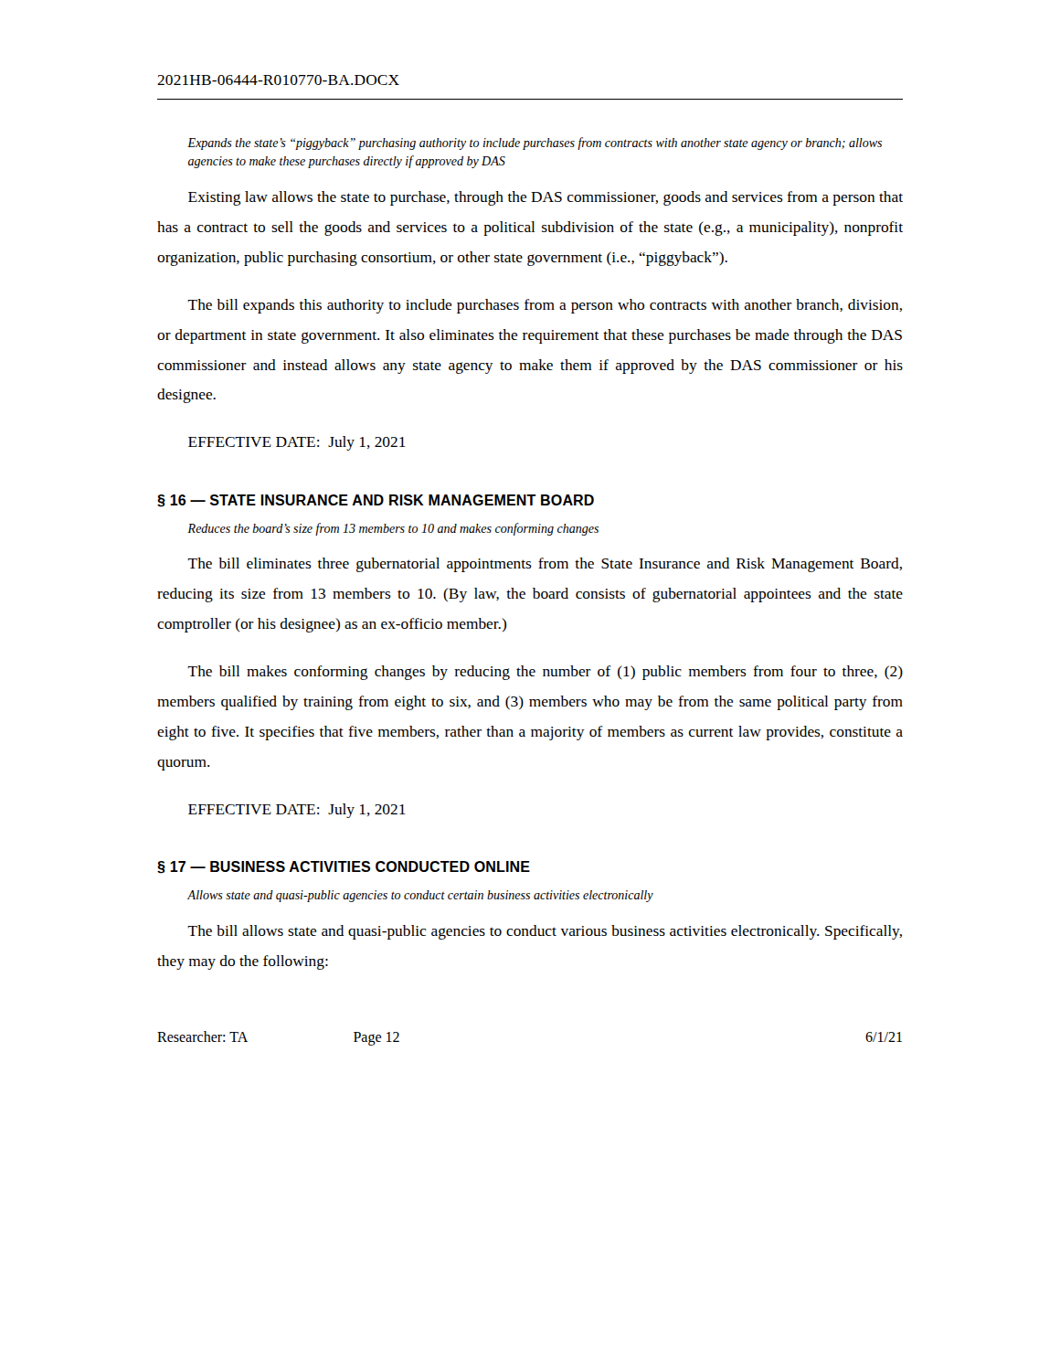2021HB-06444-R010770-BA.DOCX
Expands the state’s “piggyback” purchasing authority to include purchases from contracts with another state agency or branch; allows agencies to make these purchases directly if approved by DAS
Existing law allows the state to purchase, through the DAS commissioner, goods and services from a person that has a contract to sell the goods and services to a political subdivision of the state (e.g., a municipality), nonprofit organization, public purchasing consortium, or other state government (i.e., “piggyback”).
The bill expands this authority to include purchases from a person who contracts with another branch, division, or department in state government. It also eliminates the requirement that these purchases be made through the DAS commissioner and instead allows any state agency to make them if approved by the DAS commissioner or his designee.
EFFECTIVE DATE: July 1, 2021
§ 16 — STATE INSURANCE AND RISK MANAGEMENT BOARD
Reduces the board’s size from 13 members to 10 and makes conforming changes
The bill eliminates three gubernatorial appointments from the State Insurance and Risk Management Board, reducing its size from 13 members to 10. (By law, the board consists of gubernatorial appointees and the state comptroller (or his designee) as an ex-officio member.)
The bill makes conforming changes by reducing the number of (1) public members from four to three, (2) members qualified by training from eight to six, and (3) members who may be from the same political party from eight to five. It specifies that five members, rather than a majority of members as current law provides, constitute a quorum.
EFFECTIVE DATE: July 1, 2021
§ 17 — BUSINESS ACTIVITIES CONDUCTED ONLINE
Allows state and quasi-public agencies to conduct certain business activities electronically
The bill allows state and quasi-public agencies to conduct various business activities electronically. Specifically, they may do the following:
Researcher: TA Page 12 6/1/21